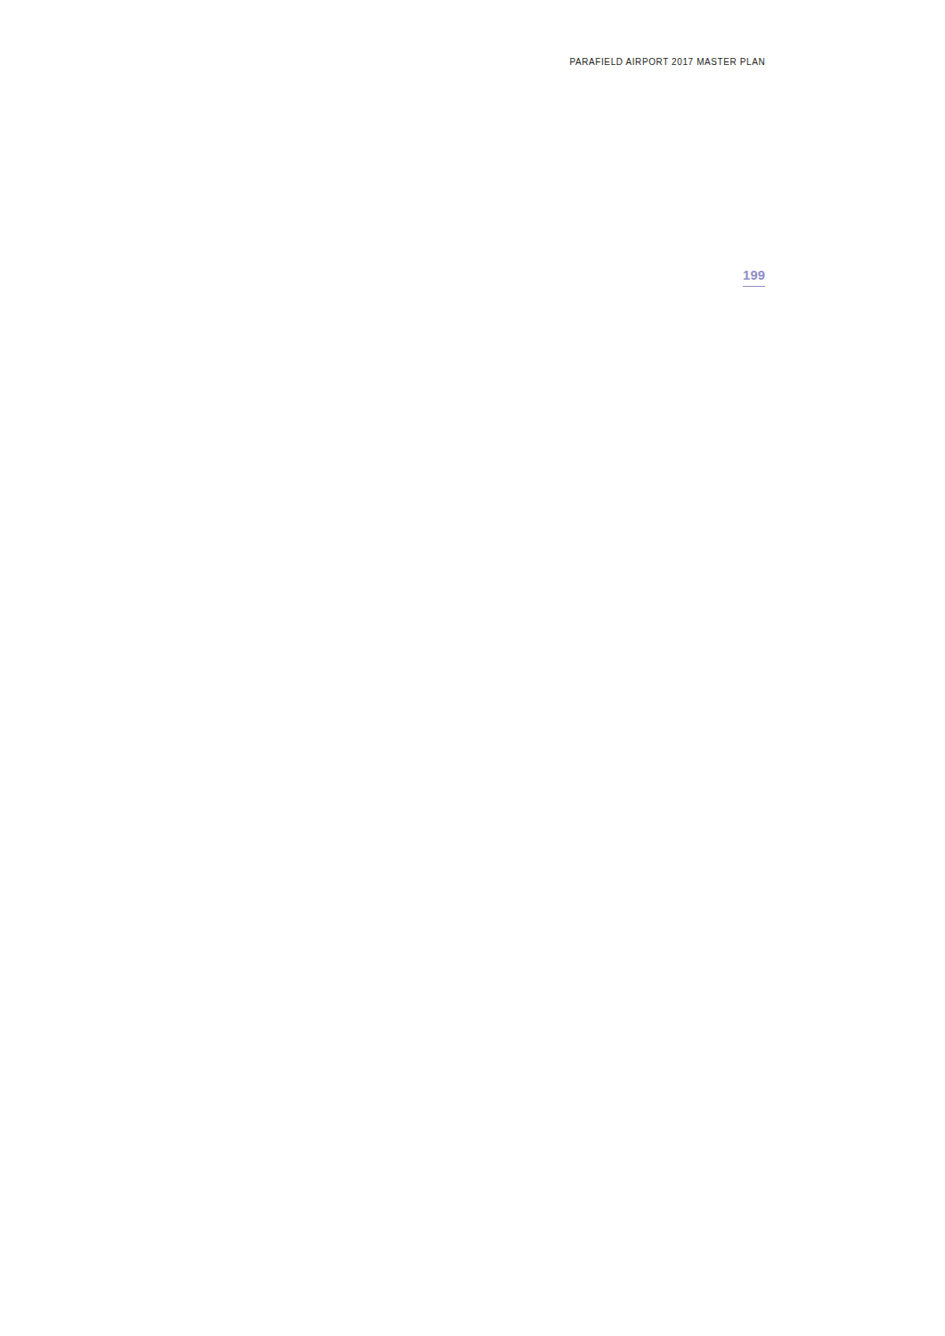Parafield Airport 2017 Master Plan
199